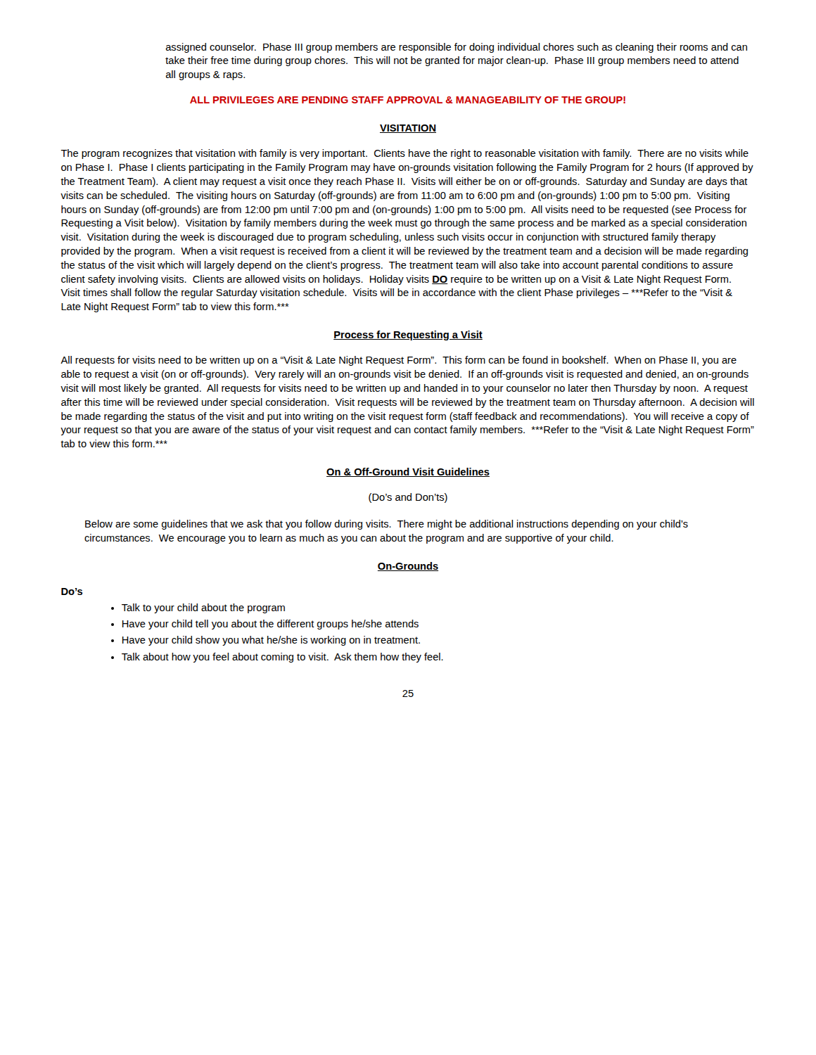assigned counselor. Phase III group members are responsible for doing individual chores such as cleaning their rooms and can take their free time during group chores. This will not be granted for major clean-up. Phase III group members need to attend all groups & raps.
ALL PRIVILEGES ARE PENDING STAFF APPROVAL & MANAGEABILITY OF THE GROUP!
VISITATION
The program recognizes that visitation with family is very important. Clients have the right to reasonable visitation with family. There are no visits while on Phase I. Phase I clients participating in the Family Program may have on-grounds visitation following the Family Program for 2 hours (If approved by the Treatment Team). A client may request a visit once they reach Phase II. Visits will either be on or off-grounds. Saturday and Sunday are days that visits can be scheduled. The visiting hours on Saturday (off-grounds) are from 11:00 am to 6:00 pm and (on-grounds) 1:00 pm to 5:00 pm. Visiting hours on Sunday (off-grounds) are from 12:00 pm until 7:00 pm and (on-grounds) 1:00 pm to 5:00 pm. All visits need to be requested (see Process for Requesting a Visit below). Visitation by family members during the week must go through the same process and be marked as a special consideration visit. Visitation during the week is discouraged due to program scheduling, unless such visits occur in conjunction with structured family therapy provided by the program. When a visit request is received from a client it will be reviewed by the treatment team and a decision will be made regarding the status of the visit which will largely depend on the client’s progress. The treatment team will also take into account parental conditions to assure client safety involving visits. Clients are allowed visits on holidays. Holiday visits DO require to be written up on a Visit & Late Night Request Form. Visit times shall follow the regular Saturday visitation schedule. Visits will be in accordance with the client Phase privileges – ***Refer to the “Visit & Late Night Request Form” tab to view this form.***
Process for Requesting a Visit
All requests for visits need to be written up on a “Visit & Late Night Request Form”. This form can be found in bookshelf. When on Phase II, you are able to request a visit (on or off-grounds). Very rarely will an on-grounds visit be denied. If an off-grounds visit is requested and denied, an on-grounds visit will most likely be granted. All requests for visits need to be written up and handed in to your counselor no later then Thursday by noon. A request after this time will be reviewed under special consideration. Visit requests will be reviewed by the treatment team on Thursday afternoon. A decision will be made regarding the status of the visit and put into writing on the visit request form (staff feedback and recommendations). You will receive a copy of your request so that you are aware of the status of your visit request and can contact family members. ***Refer to the “Visit & Late Night Request Form” tab to view this form.***
On & Off-Ground Visit Guidelines
(Do’s and Don’ts)
Below are some guidelines that we ask that you follow during visits. There might be additional instructions depending on your child’s circumstances. We encourage you to learn as much as you can about the program and are supportive of your child.
On-Grounds
Do’s
Talk to your child about the program
Have your child tell you about the different groups he/she attends
Have your child show you what he/she is working on in treatment.
Talk about how you feel about coming to visit. Ask them how they feel.
25